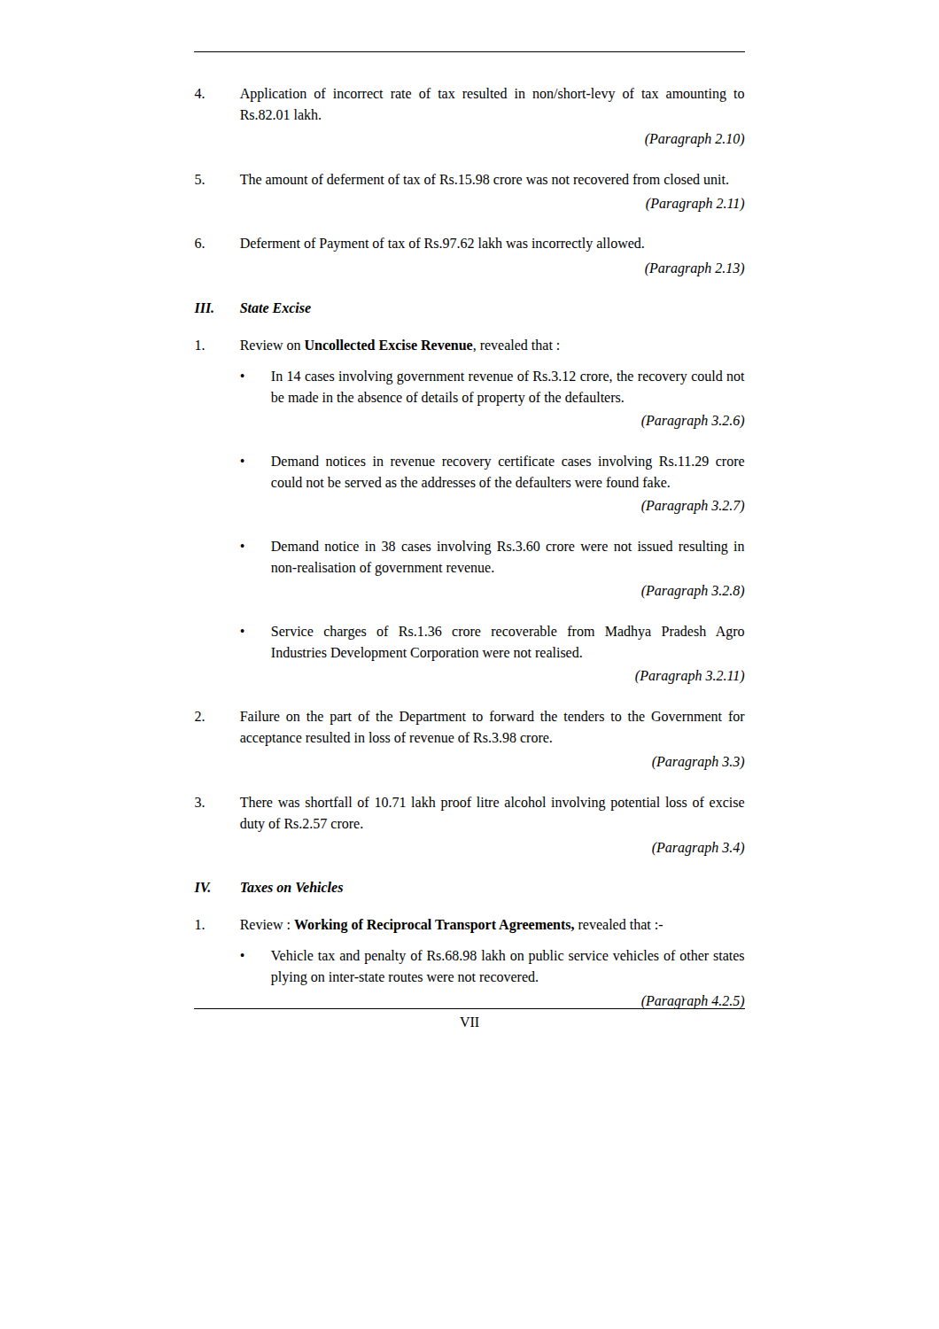4.
Application of incorrect rate of tax resulted in non/short-levy of tax amounting to Rs.82.01 lakh.
(Paragraph 2.10)
5.
The amount of deferment of tax of Rs.15.98 crore was not recovered from closed unit.
(Paragraph 2.11)
6.
Deferment of Payment of tax of Rs.97.62 lakh was incorrectly allowed.
(Paragraph 2.13)
III.
State Excise
1.
Review on Uncollected Excise Revenue, revealed that :
• In 14 cases involving government revenue of Rs.3.12 crore, the recovery could not be made in the absence of details of property of the defaulters.
(Paragraph 3.2.6)
• Demand notices in revenue recovery certificate cases involving Rs.11.29 crore could not be served as the addresses of the defaulters were found fake.
(Paragraph 3.2.7)
• Demand notice in 38 cases involving Rs.3.60 crore were not issued resulting in non-realisation of government revenue.
(Paragraph 3.2.8)
• Service charges of Rs.1.36 crore recoverable from Madhya Pradesh Agro Industries Development Corporation were not realised.
(Paragraph 3.2.11)
2.
Failure on the part of the Department to forward the tenders to the Government for acceptance resulted in loss of revenue of Rs.3.98 crore.
(Paragraph 3.3)
3.
There was shortfall of 10.71 lakh proof litre alcohol involving potential loss of excise duty of Rs.2.57 crore.
(Paragraph 3.4)
IV.
Taxes on Vehicles
1.
Review : Working of Reciprocal Transport Agreements, revealed that :-
• Vehicle tax and penalty of Rs.68.98 lakh on public service vehicles of other states plying on inter-state routes were not recovered.
(Paragraph 4.2.5)
VII